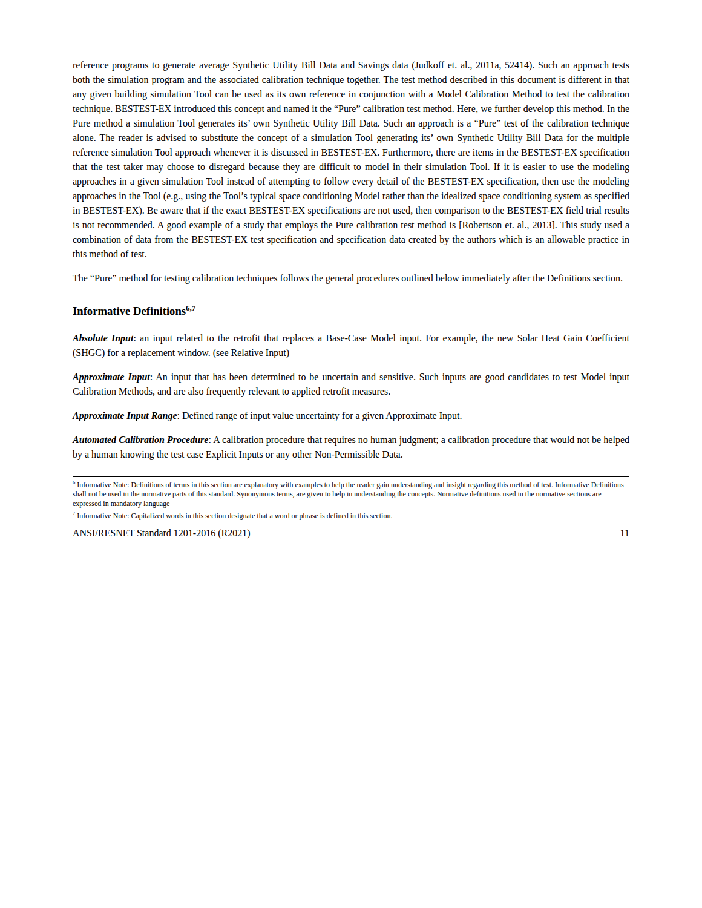reference programs to generate average Synthetic Utility Bill Data and Savings data (Judkoff et. al., 2011a, 52414). Such an approach tests both the simulation program and the associated calibration technique together. The test method described in this document is different in that any given building simulation Tool can be used as its own reference in conjunction with a Model Calibration Method to test the calibration technique. BESTEST-EX introduced this concept and named it the “Pure” calibration test method. Here, we further develop this method. In the Pure method a simulation Tool generates its’ own Synthetic Utility Bill Data. Such an approach is a “Pure” test of the calibration technique alone. The reader is advised to substitute the concept of a simulation Tool generating its’ own Synthetic Utility Bill Data for the multiple reference simulation Tool approach whenever it is discussed in BESTEST-EX. Furthermore, there are items in the BESTEST-EX specification that the test taker may choose to disregard because they are difficult to model in their simulation Tool. If it is easier to use the modeling approaches in a given simulation Tool instead of attempting to follow every detail of the BESTEST-EX specification, then use the modeling approaches in the Tool (e.g., using the Tool’s typical space conditioning Model rather than the idealized space conditioning system as specified in BESTEST-EX). Be aware that if the exact BESTEST-EX specifications are not used, then comparison to the BESTEST-EX field trial results is not recommended. A good example of a study that employs the Pure calibration test method is [Robertson et. al., 2013]. This study used a combination of data from the BESTEST-EX test specification and specification data created by the authors which is an allowable practice in this method of test.
The “Pure” method for testing calibration techniques follows the general procedures outlined below immediately after the Definitions section.
Informative Definitions6,7
Absolute Input: an input related to the retrofit that replaces a Base-Case Model input. For example, the new Solar Heat Gain Coefficient (SHGC) for a replacement window. (see Relative Input)
Approximate Input: An input that has been determined to be uncertain and sensitive. Such inputs are good candidates to test Model input Calibration Methods, and are also frequently relevant to applied retrofit measures.
Approximate Input Range: Defined range of input value uncertainty for a given Approximate Input.
Automated Calibration Procedure: A calibration procedure that requires no human judgment; a calibration procedure that would not be helped by a human knowing the test case Explicit Inputs or any other Non-Permissible Data.
6 Informative Note: Definitions of terms in this section are explanatory with examples to help the reader gain understanding and insight regarding this method of test. Informative Definitions shall not be used in the normative parts of this standard. Synonymous terms, are given to help in understanding the concepts. Normative definitions used in the normative sections are expressed in mandatory language
7 Informative Note: Capitalized words in this section designate that a word or phrase is defined in this section.
ANSI/RESNET Standard 1201-2016 (R2021) 11